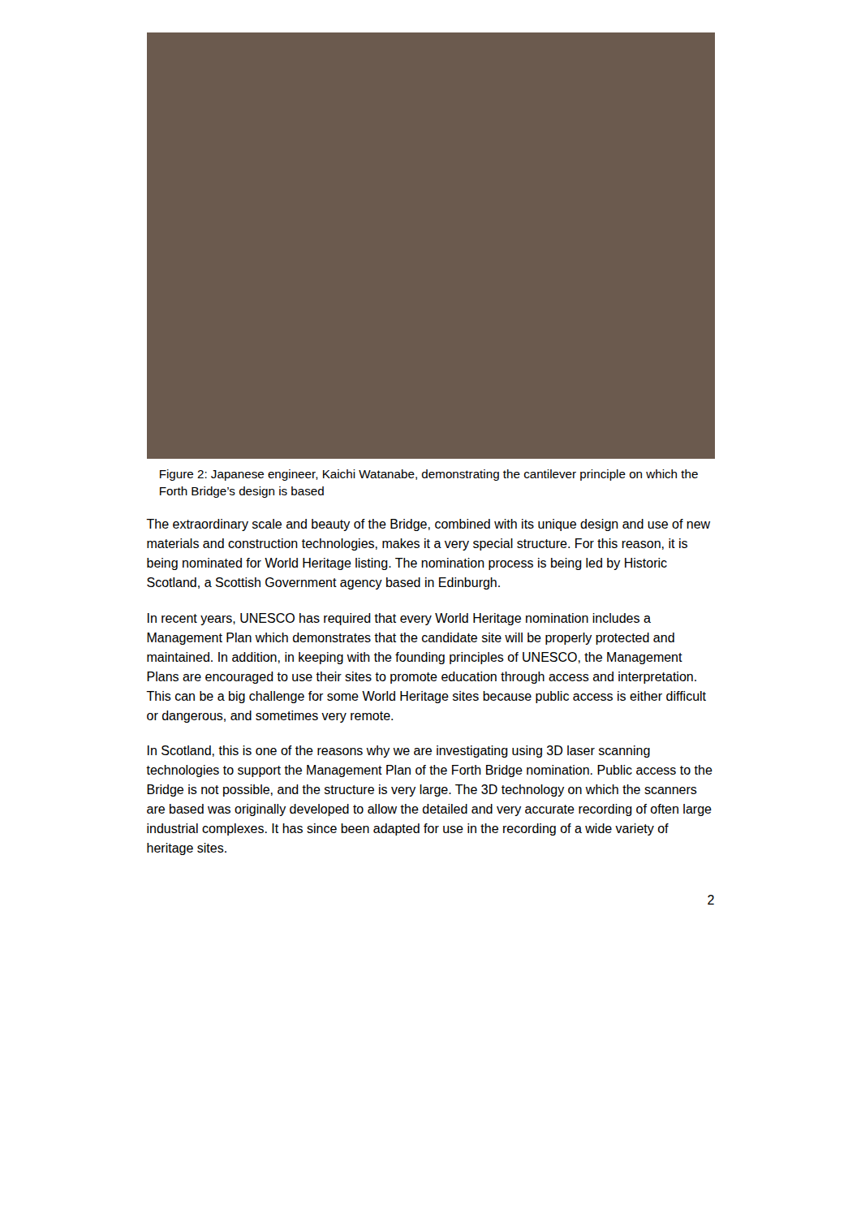Figure 2: Japanese engineer, Kaichi Watanabe, demonstrating the cantilever principle on which the Forth Bridge’s design is based
The extraordinary scale and beauty of the Bridge, combined with its unique design and use of new materials and construction technologies, makes it a very special structure. For this reason, it is being nominated for World Heritage listing. The nomination process is being led by Historic Scotland, a Scottish Government agency based in Edinburgh.
In recent years, UNESCO has required that every World Heritage nomination includes a Management Plan which demonstrates that the candidate site will be properly protected and maintained. In addition, in keeping with the founding principles of UNESCO, the Management Plans are encouraged to use their sites to promote education through access and interpretation. This can be a big challenge for some World Heritage sites because public access is either difficult or dangerous, and sometimes very remote.
In Scotland, this is one of the reasons why we are investigating using 3D laser scanning technologies to support the Management Plan of the Forth Bridge nomination. Public access to the Bridge is not possible, and the structure is very large. The 3D technology on which the scanners are based was originally developed to allow the detailed and very accurate recording of often large industrial complexes. It has since been adapted for use in the recording of a wide variety of heritage sites.
2